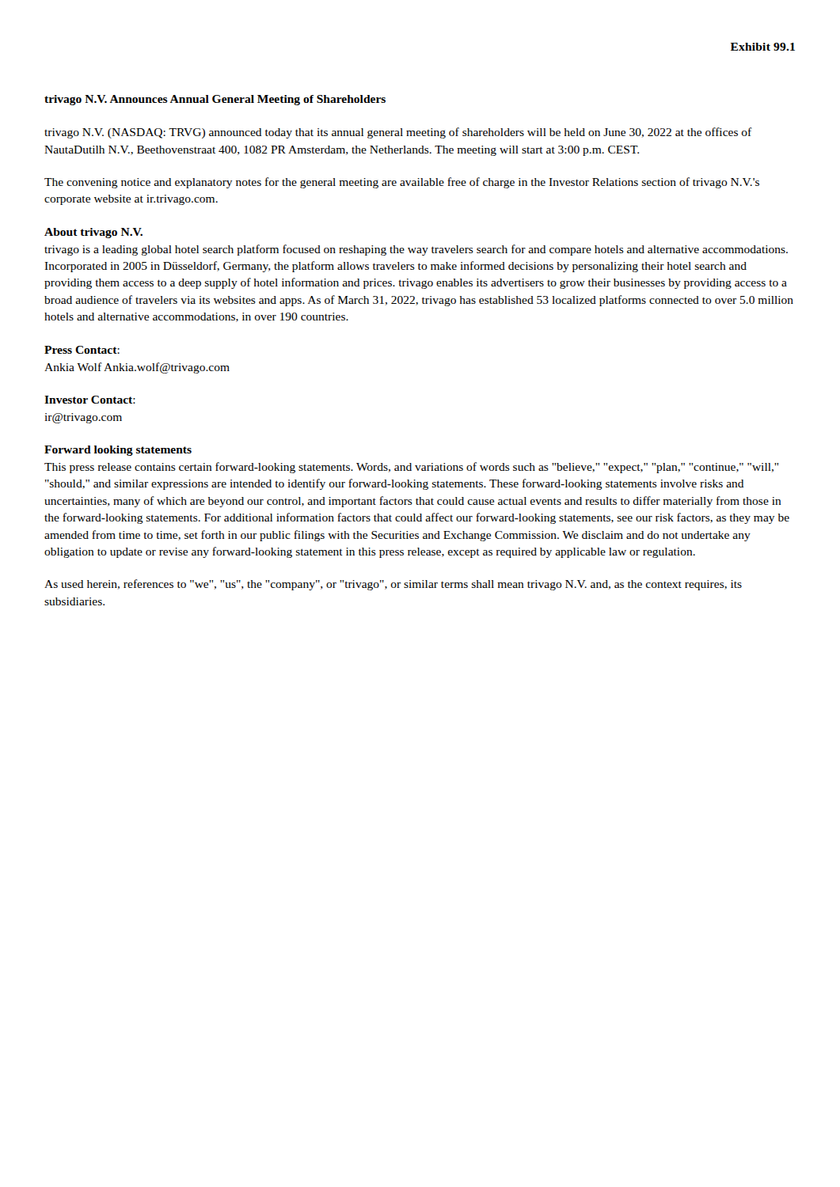Exhibit 99.1
trivago N.V. Announces Annual General Meeting of Shareholders
trivago N.V. (NASDAQ: TRVG) announced today that its annual general meeting of shareholders will be held on June 30, 2022 at the offices of NautaDutilh N.V., Beethovenstraat 400, 1082 PR Amsterdam, the Netherlands. The meeting will start at 3:00 p.m. CEST.
The convening notice and explanatory notes for the general meeting are available free of charge in the Investor Relations section of trivago N.V.'s corporate website at ir.trivago.com.
About trivago N.V.
trivago is a leading global hotel search platform focused on reshaping the way travelers search for and compare hotels and alternative accommodations. Incorporated in 2005 in Düsseldorf, Germany, the platform allows travelers to make informed decisions by personalizing their hotel search and providing them access to a deep supply of hotel information and prices. trivago enables its advertisers to grow their businesses by providing access to a broad audience of travelers via its websites and apps. As of March 31, 2022, trivago has established 53 localized platforms connected to over 5.0 million hotels and alternative accommodations, in over 190 countries.
Press Contact
:
Ankia Wolf Ankia.wolf@trivago.com
Investor Contact
:
ir@trivago.com
Forward looking statements
This press release contains certain forward-looking statements. Words, and variations of words such as "believe," "expect," "plan," "continue," "will," "should," and similar expressions are intended to identify our forward-looking statements. These forward-looking statements involve risks and uncertainties, many of which are beyond our control, and important factors that could cause actual events and results to differ materially from those in the forward-looking statements. For additional information factors that could affect our forward-looking statements, see our risk factors, as they may be amended from time to time, set forth in our public filings with the Securities and Exchange Commission. We disclaim and do not undertake any obligation to update or revise any forward-looking statement in this press release, except as required by applicable law or regulation.
As used herein, references to "we", "us", the "company", or "trivago", or similar terms shall mean trivago N.V. and, as the context requires, its subsidiaries.